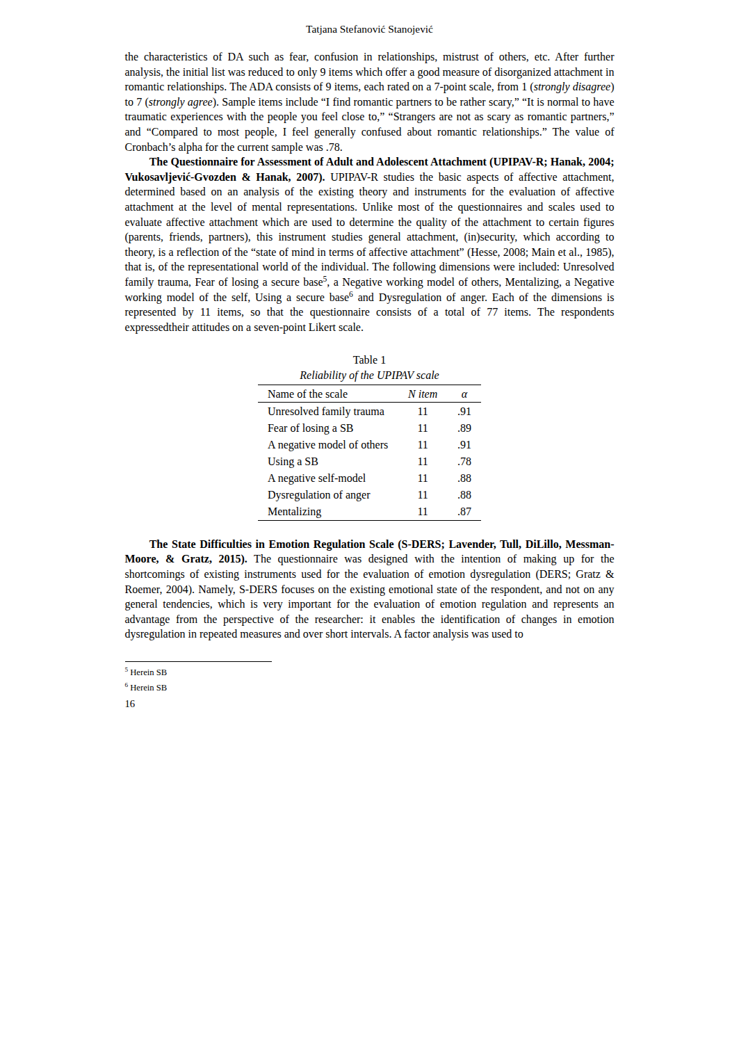Tatjana Stefanović Stanojević
the characteristics of DA such as fear, confusion in relationships, mistrust of others, etc. After further analysis, the initial list was reduced to only 9 items which offer a good measure of disorganized attachment in romantic relationships. The ADA consists of 9 items, each rated on a 7-point scale, from 1 (strongly disagree) to 7 (strongly agree). Sample items include “I find romantic partners to be rather scary,” “It is normal to have traumatic experiences with the people you feel close to,” “Strangers are not as scary as romantic partners,” and “Compared to most people, I feel generally confused about romantic relationships.” The value of Cronbach’s alpha for the current sample was .78.
The Questionnaire for Assessment of Adult and Adolescent Attachment (UPIPAV-R; Hanak, 2004; Vukosavljević-Gvozden & Hanak, 2007). UPIPAV-R studies the basic aspects of affective attachment, determined based on an analysis of the existing theory and instruments for the evaluation of affective attachment at the level of mental representations. Unlike most of the questionnaires and scales used to evaluate affective attachment which are used to determine the quality of the attachment to certain figures (parents, friends, partners), this instrument studies general attachment, (in)security, which according to theory, is a reflection of the “state of mind in terms of affective attachment” (Hesse, 2008; Main et al., 1985), that is, of the representational world of the individual. The following dimensions were included: Unresolved family trauma, Fear of losing a secure base5, a Negative working model of others, Mentalizing, a Negative working model of the self, Using a secure base6 and Dysregulation of anger. Each of the dimensions is represented by 11 items, so that the questionnaire consists of a total of 77 items. The respondents expressedtheir attitudes on a seven-point Likert scale.
Table 1 Reliability of the UPIPAV scale
| Name of the scale | N item | α |
| --- | --- | --- |
| Unresolved family trauma | 11 | .91 |
| Fear of losing a SB | 11 | .89 |
| A negative model of others | 11 | .91 |
| Using a SB | 11 | .78 |
| A negative self-model | 11 | .88 |
| Dysregulation of anger | 11 | .88 |
| Mentalizing | 11 | .87 |
The State Difficulties in Emotion Regulation Scale (S-DERS; Lavender, Tull, DiLillo, Messman-Moore, & Gratz, 2015). The questionnaire was designed with the intention of making up for the shortcomings of existing instruments used for the evaluation of emotion dysregulation (DERS; Gratz & Roemer, 2004). Namely, S-DERS focuses on the existing emotional state of the respondent, and not on any general tendencies, which is very important for the evaluation of emotion regulation and represents an advantage from the perspective of the researcher: it enables the identification of changes in emotion dysregulation in repeated measures and over short intervals. A factor analysis was used to
5 Herein SB
6 Herein SB
16